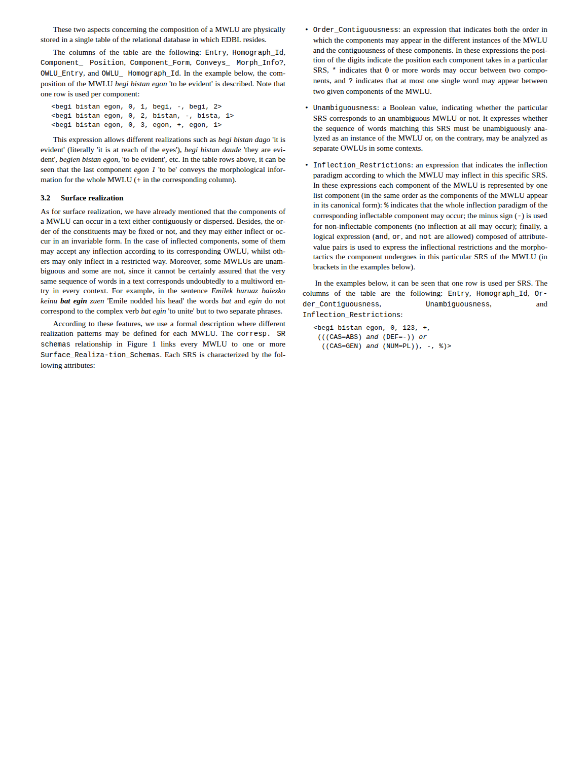These two aspects concerning the composition of a MWLU are physically stored in a single table of the relational database in which EDBL resides.
The columns of the table are the following: Entry, Homograph_Id, Component_ Position, Component_Form, Conveys_ Morph_Info?, OWLU_Entry, and OWLU_ Homograph_Id. In the example below, the composition of the MWLU begi bistan egon 'to be evident' is described. Note that one row is used per component:
<begi bistan egon, 0, 1, begi, -, begi, 2> <begi bistan egon, 0, 2, bistan, -, bista, 1> <begi bistan egon, 0, 3, egon, +, egon, 1>
This expression allows different realizations such as begi bistan dago 'it is evident' (literally 'it is at reach of the eyes'), begi bistan daude 'they are evident', begien bistan egon, 'to be evident', etc. In the table rows above, it can be seen that the last component egon 1 'to be' conveys the morphological information for the whole MWLU (+ in the corresponding column).
3.2 Surface realization
As for surface realization, we have already mentioned that the components of a MWLU can occur in a text either contiguously or dispersed. Besides, the order of the constituents may be fixed or not, and they may either inflect or occur in an invariable form. In the case of inflected components, some of them may accept any inflection according to its corresponding OWLU, whilst others may only inflect in a restricted way. Moreover, some MWLUs are unambiguous and some are not, since it cannot be certainly assured that the very same sequence of words in a text corresponds undoubtedly to a multiword entry in every context. For example, in the sentence Emilek buruaz baiezko keinu bat egin zuen 'Emile nodded his head' the words bat and egin do not correspond to the complex verb bat egin 'to unite' but to two separate phrases.
According to these features, we use a formal description where different realization patterns may be defined for each MWLU. The corresp. SR schemas relationship in Figure 1 links every MWLU to one or more Surface_Realiza-tion_Schemas. Each SRS is characterized by the following attributes:
Order_Contiguousness: an expression that indicates both the order in which the components may appear in the different instances of the MWLU and the contiguousness of these components. In these expressions the position of the digits indicate the position each component takes in a particular SRS, * indicates that 0 or more words may occur between two components, and ? indicates that at most one single word may appear between two given components of the MWLU.
Unambiguousness: a Boolean value, indicating whether the particular SRS corresponds to an unambiguous MWLU or not. It expresses whether the sequence of words matching this SRS must be unambiguously analyzed as an instance of the MWLU or, on the contrary, may be analyzed as separate OWLUs in some contexts.
Inflection_Restrictions: an expression that indicates the inflection paradigm according to which the MWLU may inflect in this specific SRS. In these expressions each component of the MWLU is represented by one list component (in the same order as the components of the MWLU appear in its canonical form): % indicates that the whole inflection paradigm of the corresponding inflectable component may occur; the minus sign (-) is used for non-inflectable components (no inflection at all may occur); finally, a logical expression (and, or, and not are allowed) composed of attribute-value pairs is used to express the inflectional restrictions and the morphotactics the component undergoes in this particular SRS of the MWLU (in brackets in the examples below).
In the examples below, it can be seen that one row is used per SRS. The columns of the table are the following: Entry, Homograph_Id, Or-der_Contiguousness, Unambiguousness, and Inflection_Restrictions:
<begi bistan egon, 0, 123, +, (((CAS=ABS) and (DEF=-)) or ((CAS=GEN) and (NUM=PL)), -, %)>